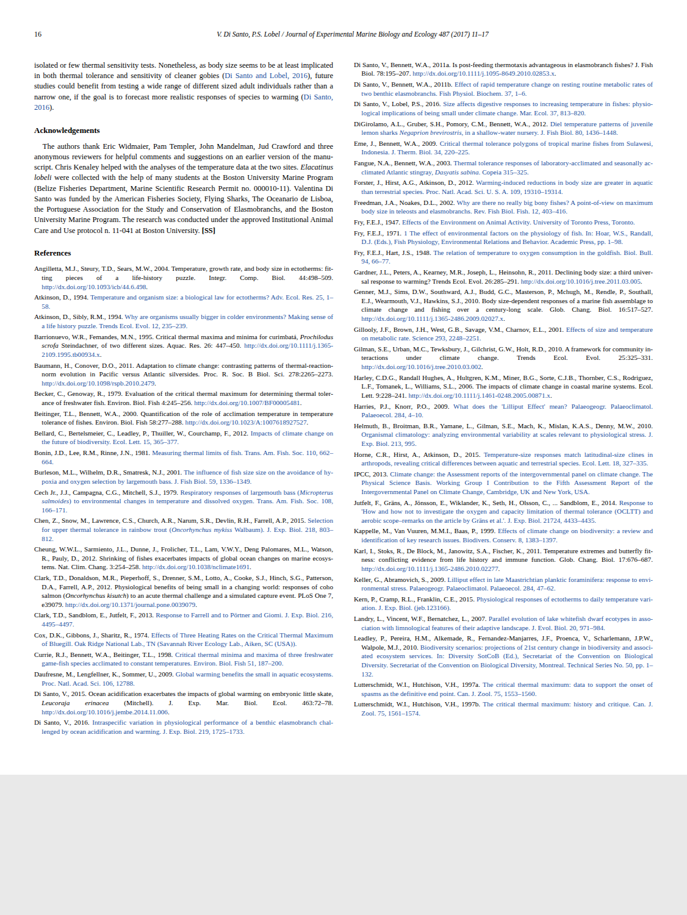16 V. Di Santo, P.S. Lobel / Journal of Experimental Marine Biology and Ecology 487 (2017) 11–17
isolated or few thermal sensitivity tests. Nonetheless, as body size seems to be at least implicated in both thermal tolerance and sensitivity of cleaner gobies (Di Santo and Lobel, 2016), future studies could benefit from testing a wide range of different sized adult individuals rather than a narrow one, if the goal is to forecast more realistic responses of species to warming (Di Santo, 2016).
Acknowledgements
The authors thank Eric Widmaier, Pam Templer, John Mandelman, Jud Crawford and three anonymous reviewers for helpful comments and suggestions on an earlier version of the manuscript. Chris Kenaley helped with the analyses of the temperature data at the two sites. Elacatinus lobeli were collected with the help of many students at the Boston University Marine Program (Belize Fisheries Department, Marine Scientific Research Permit no. 000010-11). Valentina Di Santo was funded by the American Fisheries Society, Flying Sharks, The Oceanario de Lisboa, the Portuguese Association for the Study and Conservation of Elasmobranchs, and the Boston University Marine Program. The research was conducted under the approved Institutional Animal Care and Use protocol n. 11-041 at Boston University. [SS]
References
Angilletta, M.J., Steury, T.D., Sears, M.W., 2004. Temperature, growth rate, and body size in ectotherms: fitting pieces of a life-history puzzle. Integr. Comp. Biol. 44:498–509. http://dx.doi.org/10.1093/icb/44.6.498.
Atkinson, D., 1994. Temperature and organism size: a biological law for ectotherms? Adv. Ecol. Res. 25, 1–58.
Atkinson, D., Sibly, R.M., 1994. Why are organisms usually bigger in colder environments? Making sense of a life history puzzle. Trends Ecol. Evol. 12, 235–239.
Barrionuevo, W.R., Femandes, M.N., 1995. Critical thermal maxima and minima for curimbatá, Prochilodus scrofa Steindachner, of two different sizes. Aquac. Res. 26: 447–450. http://dx.doi.org/10.1111/j.1365-2109.1995.tb00934.x.
Baumann, H., Conover, D.O., 2011. Adaptation to climate change: contrasting patterns of thermal-reaction-norm evolution in Pacific versus Atlantic silversides. Proc. R. Soc. B Biol. Sci. 278:2265–2273. http://dx.doi.org/10.1098/rspb.2010.2479.
Becker, C., Genoway, R., 1979. Evaluation of the critical thermal maximum for determining thermal tolerance of freshwater fish. Environ. Biol. Fish 4:245–256. http://dx.doi.org/10.1007/BF00005481.
Beitinger, T.L., Bennett, W.A., 2000. Quantification of the role of acclimation temperature in temperature tolerance of fishes. Environ. Biol. Fish 58:277–288. http://dx.doi.org/10.1023/A:1007618927527.
Bellard, C., Bertelsmeier, C., Leadley, P., Thuiller, W., Courchamp, F., 2012. Impacts of climate change on the future of biodiversity. Ecol. Lett. 15, 365–377.
Bonin, J.D., Lee, R.M., Rinne, J.N., 1981. Measuring thermal limits of fish. Trans. Am. Fish. Soc. 110, 662–664.
Burleson, M.L., Wilhelm, D.R., Smatresk, N.J., 2001. The influence of fish size size on the avoidance of hypoxia and oxygen selection by largemouth bass. J. Fish Biol. 59, 1336–1349.
Cech Jr., J.J., Campagna, C.G., Mitchell, S.J., 1979. Respiratory responses of largemouth bass (Micropterus salmoides) to environmental changes in temperature and dissolved oxygen. Trans. Am. Fish. Soc. 108, 166–171.
Chen, Z., Snow, M., Lawrence, C.S., Church, A.R., Narum, S.R., Devlin, R.H., Farrell, A.P., 2015. Selection for upper thermal tolerance in rainbow trout (Oncorhynchus mykiss Walbaum). J. Exp. Biol. 218, 803–812.
Cheung, W.W.L., Sarmiento, J.L., Dunne, J., Frolicher, T.L., Lam, V.W.Y., Deng Palomares, M.L., Watson, R., Pauly, D., 2012. Shrinking of fishes exacerbates impacts of global ocean changes on marine ecosystems. Nat. Clim. Chang. 3:254–258. http://dx.doi.org/10.1038/nclimate1691.
Clark, T.D., Donaldson, M.R., Pieperhoff, S., Drenner, S.M., Lotto, A., Cooke, S.J., Hinch, S.G., Patterson, D.A., Farrell, A.P., 2012. Physiological benefits of being small in a changing world: responses of coho salmon (Oncorhynchus kisutch) to an acute thermal challenge and a simulated capture event. PLoS One 7, e39079. http://dx.doi.org/10.1371/journal.pone.0039079.
Clark, T.D., Sandblom, E., Jutfelt, F., 2013. Response to Farrell and to Pörtner and Giomi. J. Exp. Biol. 216, 4495–4497.
Cox, D.K., Gibbons, J., Sharitz, R., 1974. Effects of Three Heating Rates on the Critical Thermal Maximum of Bluegill. Oak Ridge National Lab., TN (Savannah River Ecology Lab., Aiken, SC (USA)).
Currie, R.J., Bennett, W.A., Beitinger, T.L., 1998. Critical thermal minima and maxima of three freshwater game-fish species acclimated to constant temperatures. Environ. Biol. Fish 51, 187–200.
Daufresne, M., Lengfellner, K., Sommer, U., 2009. Global warming benefits the small in aquatic ecosystems. Proc. Natl. Acad. Sci. 106, 12788.
Di Santo, V., 2015. Ocean acidification exacerbates the impacts of global warming on embryonic little skate, Leucoraja erinacea (Mitchell). J. Exp. Mar. Biol. Ecol. 463:72–78. http://dx.doi.org/10.1016/j.jembe.2014.11.006.
Di Santo, V., 2016. Intraspecific variation in physiological performance of a benthic elasmobranch challenged by ocean acidification and warming. J. Exp. Biol. 219, 1725–1733.
Di Santo, V., Bennett, W.A., 2011a. Is post-feeding thermotaxis advantageous in elasmobranch fishes? J. Fish Biol. 78:195–207. http://dx.doi.org/10.1111/j.1095-8649.2010.02853.x.
Di Santo, V., Bennett, W.A., 2011b. Effect of rapid temperature change on resting routine metabolic rates of two benthic elasmobranchs. Fish Physiol. Biochem. 37, 1–6.
Di Santo, V., Lobel, P.S., 2016. Size affects digestive responses to increasing temperature in fishes: physiological implications of being small under climate change. Mar. Ecol. 37, 813–820.
DiGirolamo, A.L., Gruber, S.H., Pomory, C.M., Bennett, W.A., 2012. Diel temperature patterns of juvenile lemon sharks Negaprion brevirostris, in a shallow-water nursery. J. Fish Biol. 80, 1436–1448.
Eme, J., Bennett, W.A., 2009. Critical thermal tolerance polygons of tropical marine fishes from Sulawesi, Indonesia. J. Therm. Biol. 34, 220–225.
Fangue, N.A., Bennett, W.A., 2003. Thermal tolerance responses of laboratory-acclimated and seasonally acclimated Atlantic stingray, Dasyatis sabina. Copeia 315–325.
Forster, J., Hirst, A.G., Atkinson, D., 2012. Warming-induced reductions in body size are greater in aquatic than terrestrial species. Proc. Natl. Acad. Sci. U. S. A. 109, 19310–19314.
Freedman, J.A., Noakes, D.L., 2002. Why are there no really big bony fishes? A point-of-view on maximum body size in teleosts and elasmobranchs. Rev. Fish Biol. Fish. 12, 403–416.
Fry, F.E.J., 1947. Effects of the Environment on Animal Activity. University of Toronto Press, Toronto.
Fry, F.E.J., 1971. 1 The effect of environmental factors on the physiology of fish. In: Hoar, W.S., Randall, D.J. (Eds.), Fish Physiology, Environmental Relations and Behavior. Academic Press, pp. 1–98.
Fry, F.E.J., Hart, J.S., 1948. The relation of temperature to oxygen consumption in the goldfish. Biol. Bull. 94, 66–77.
Gardner, J.L., Peters, A., Kearney, M.R., Joseph, L., Heinsohn, R., 2011. Declining body size: a third universal response to warming? Trends Ecol. Evol. 26:285–291. http://dx.doi.org/10.1016/j.tree.2011.03.005.
Genner, M.J., Sims, D.W., Southward, A.J., Budd, G.C., Masterson, P., Mchugh, M., Rendle, P., Southall, E.J., Wearmouth, V.J., Hawkins, S.J., 2010. Body size-dependent responses of a marine fish assemblage to climate change and fishing over a century-long scale. Glob. Chang. Biol. 16:517–527. http://dx.doi.org/10.1111/j.1365-2486.2009.02027.x.
Gillooly, J.F., Brown, J.H., West, G.B., Savage, V.M., Charnov, E.L., 2001. Effects of size and temperature on metabolic rate. Science 293, 2248–2251.
Gilman, S.E., Urban, M.C., Tewksbury, J., Gilchrist, G.W., Holt, R.D., 2010. A framework for community interactions under climate change. Trends Ecol. Evol. 25:325–331. http://dx.doi.org/10.1016/j.tree.2010.03.002.
Harley, C.D.G., Randall Hughes, A., Hultgren, K.M., Miner, B.G., Sorte, C.J.B., Thornber, C.S., Rodriguez, L.F., Tomanek, L., Williams, S.L., 2006. The impacts of climate change in coastal marine systems. Ecol. Lett. 9:228–241. http://dx.doi.org/10.1111/j.1461-0248.2005.00871.x.
Harries, P.J., Knorr, P.O., 2009. What does the 'Lilliput Effect' mean? Palaeogeogr. Palaeoclimatol. Palaeoecol. 284, 4–10.
Helmuth, B., Broitman, B.R., Yamane, L., Gilman, S.E., Mach, K., Mislan, K.A.S., Denny, M.W., 2010. Organismal climatology: analyzing environmental variability at scales relevant to physiological stress. J. Exp. Biol. 213, 995.
Horne, C.R., Hirst, A., Atkinson, D., 2015. Temperature-size responses match latitudinal-size clines in arthropods, revealing critical differences between aquatic and terrestrial species. Ecol. Lett. 18, 327–335.
IPCC, 2013. Climate change: the Assessment reports of the intergovernmental panel on climate change. The Physical Science Basis. Working Group I Contribution to the Fifth Assessment Report of the Intergovernmental Panel on Climate Change, Cambridge, UK and New York, USA.
Jutfelt, F., Gräns, A., Jönsson, E., Wiklander, K., Seth, H., Olsson, C., ... Sandblom, E., 2014. Response to 'How and how not to investigate the oxygen and capacity limitation of thermal tolerance (OCLTT) and aerobic scope–remarks on the article by Gräns et al.'. J. Exp. Biol. 21724, 4433–4435.
Kappelle, M., Van Vuuren, M.M.I., Baas, P., 1999. Effects of climate change on biodiversity: a review and identification of key research issues. Biodivers. Conserv. 8, 1383–1397.
Karl, I., Stoks, R., De Block, M., Janowitz, S.A., Fischer, K., 2011. Temperature extremes and butterfly fitness: conflicting evidence from life history and immune function. Glob. Chang. Biol. 17:676–687. http://dx.doi.org/10.1111/j.1365-2486.2010.02277.
Keller, G., Abramovich, S., 2009. Lilliput effect in late Maastrichtian planktic foraminifera: response to environmental stress. Palaeogeogr. Palaeoclimatol. Palaeoecol. 284, 47–62.
Kern, P., Cramp, R.L., Franklin, C.E., 2015. Physiological responses of ectotherms to daily temperature variation. J. Exp. Biol. (jeb.123166).
Landry, L., Vincent, W.F., Bernatchez, L., 2007. Parallel evolution of lake whitefish dwarf ecotypes in association with limnological features of their adaptive landscape. J. Evol. Biol. 20, 971–984.
Leadley, P., Pereira, H.M., Alkemade, R., Fernandez-Manjarres, J.F., Proenca, V., Scharlemann, J.P.W., Walpole, M.J., 2010. Biodiversity scenarios: projections of 21st century change in biodiversity and associated ecosystem services. In: Diversity SotCoB (Ed.), Secretariat of the Convention on Biological Diversity. Secretariat of the Convention on Biological Diversity, Montreal. Technical Series No. 50, pp. 1–132.
Lutterschmidt, W.I., Hutchison, V.H., 1997a. The critical thermal maximum: data to support the onset of spasms as the definitive end point. Can. J. Zool. 75, 1553–1560.
Lutterschmidt, W.I., Hutchison, V.H., 1997b. The critical thermal maximum: history and critique. Can. J. Zool. 75, 1561–1574.